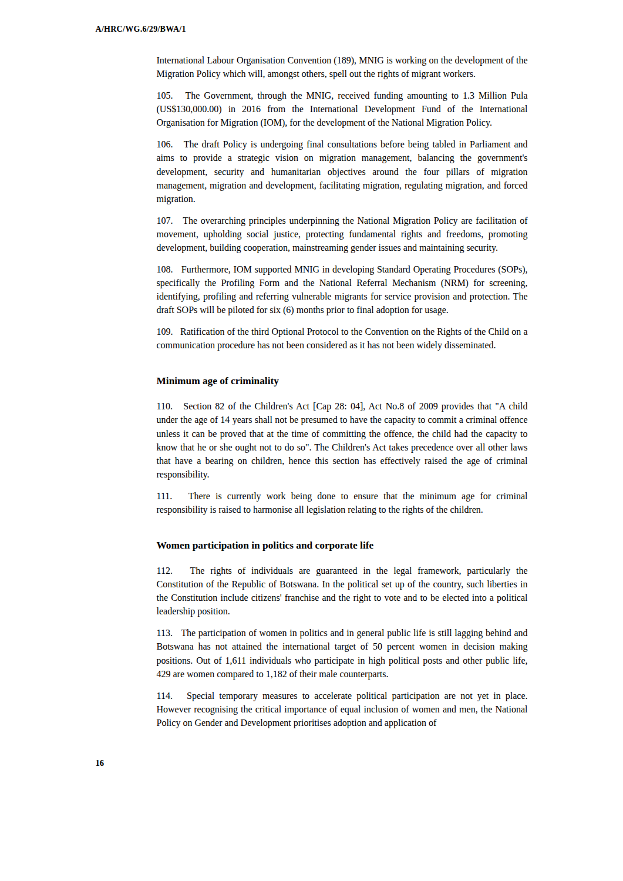A/HRC/WG.6/29/BWA/1
International Labour Organisation Convention (189), MNIG is working on the development of the Migration Policy which will, amongst others, spell out the rights of migrant workers.
105. The Government, through the MNIG, received funding amounting to 1.3 Million Pula (US$130,000.00) in 2016 from the International Development Fund of the International Organisation for Migration (IOM), for the development of the National Migration Policy.
106. The draft Policy is undergoing final consultations before being tabled in Parliament and aims to provide a strategic vision on migration management, balancing the government's development, security and humanitarian objectives around the four pillars of migration management, migration and development, facilitating migration, regulating migration, and forced migration.
107. The overarching principles underpinning the National Migration Policy are facilitation of movement, upholding social justice, protecting fundamental rights and freedoms, promoting development, building cooperation, mainstreaming gender issues and maintaining security.
108. Furthermore, IOM supported MNIG in developing Standard Operating Procedures (SOPs), specifically the Profiling Form and the National Referral Mechanism (NRM) for screening, identifying, profiling and referring vulnerable migrants for service provision and protection. The draft SOPs will be piloted for six (6) months prior to final adoption for usage.
109. Ratification of the third Optional Protocol to the Convention on the Rights of the Child on a communication procedure has not been considered as it has not been widely disseminated.
Minimum age of criminality
110. Section 82 of the Children's Act [Cap 28: 04], Act No.8 of 2009 provides that "A child under the age of 14 years shall not be presumed to have the capacity to commit a criminal offence unless it can be proved that at the time of committing the offence, the child had the capacity to know that he or she ought not to do so". The Children's Act takes precedence over all other laws that have a bearing on children, hence this section has effectively raised the age of criminal responsibility.
111. There is currently work being done to ensure that the minimum age for criminal responsibility is raised to harmonise all legislation relating to the rights of the children.
Women participation in politics and corporate life
112. The rights of individuals are guaranteed in the legal framework, particularly the Constitution of the Republic of Botswana. In the political set up of the country, such liberties in the Constitution include citizens' franchise and the right to vote and to be elected into a political leadership position.
113. The participation of women in politics and in general public life is still lagging behind and Botswana has not attained the international target of 50 percent women in decision making positions. Out of 1,611 individuals who participate in high political posts and other public life, 429 are women compared to 1,182 of their male counterparts.
114. Special temporary measures to accelerate political participation are not yet in place. However recognising the critical importance of equal inclusion of women and men, the National Policy on Gender and Development prioritises adoption and application of
16